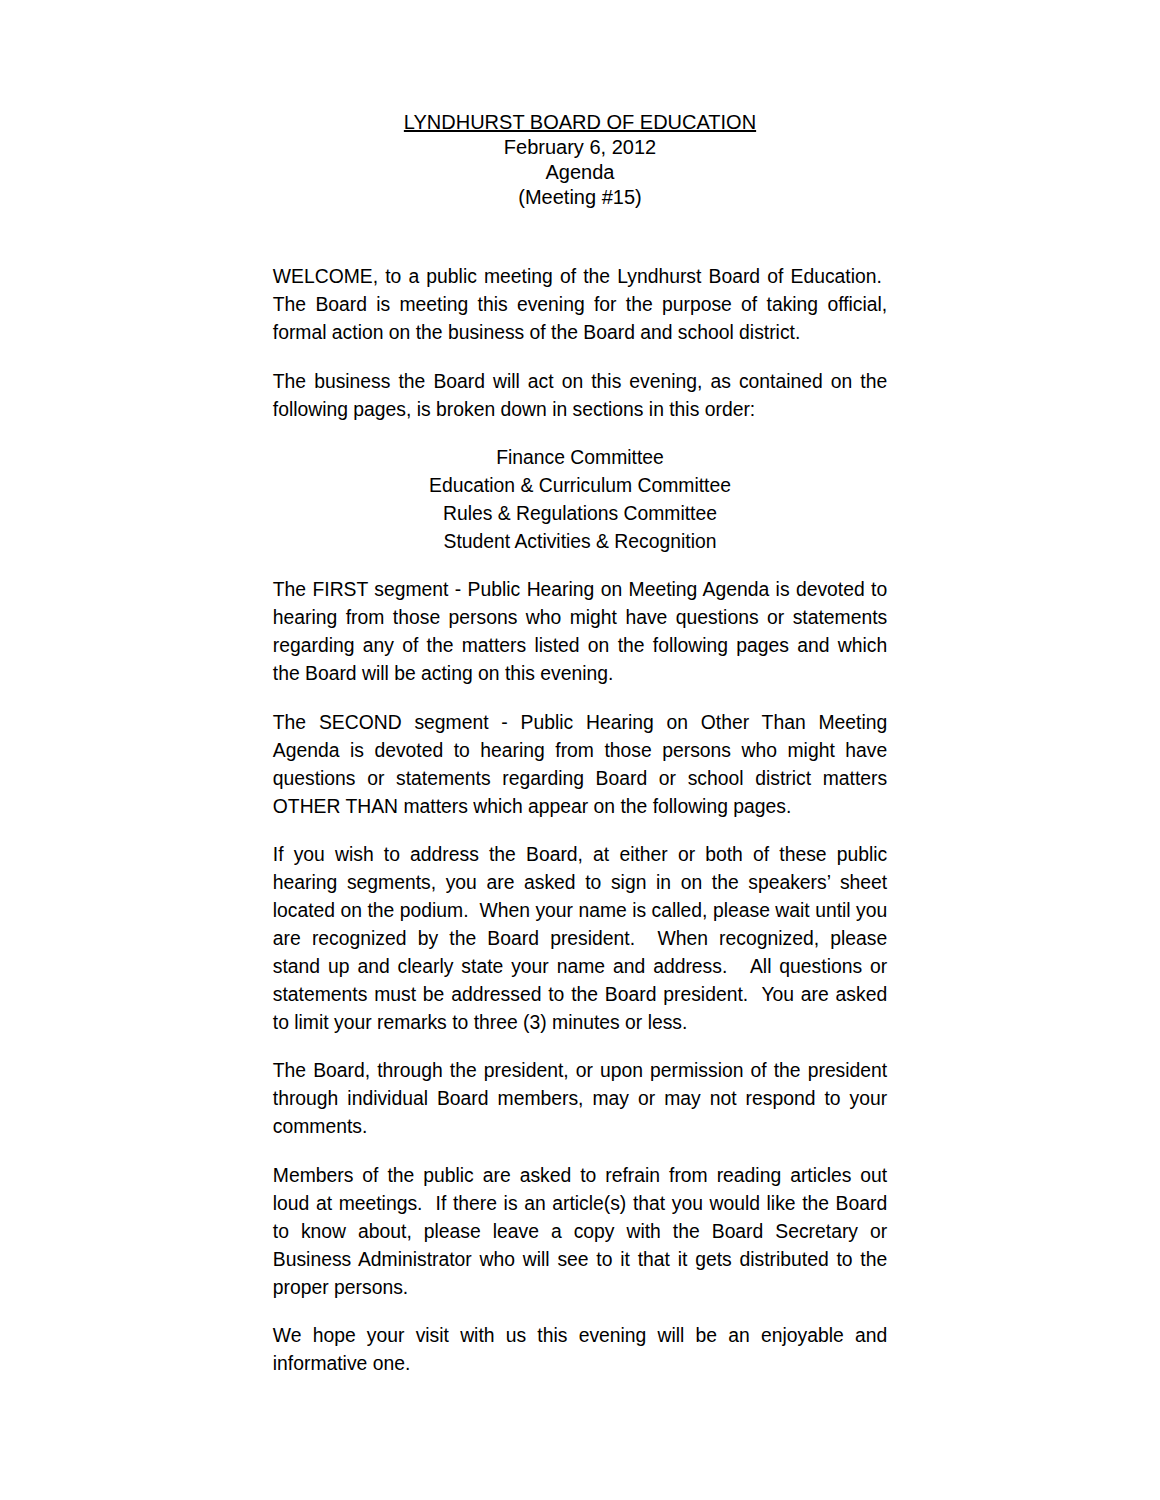LYNDHURST BOARD OF EDUCATION
February 6, 2012
Agenda
(Meeting #15)
WELCOME, to a public meeting of the Lyndhurst Board of Education. The Board is meeting this evening for the purpose of taking official, formal action on the business of the Board and school district.
The business the Board will act on this evening, as contained on the following pages, is broken down in sections in this order:
Finance Committee
Education & Curriculum Committee
Rules & Regulations Committee
Student Activities & Recognition
The FIRST segment - Public Hearing on Meeting Agenda is devoted to hearing from those persons who might have questions or statements regarding any of the matters listed on the following pages and which the Board will be acting on this evening.
The SECOND segment - Public Hearing on Other Than Meeting Agenda is devoted to hearing from those persons who might have questions or statements regarding Board or school district matters OTHER THAN matters which appear on the following pages.
If you wish to address the Board, at either or both of these public hearing segments, you are asked to sign in on the speakers’ sheet located on the podium. When your name is called, please wait until you are recognized by the Board president. When recognized, please stand up and clearly state your name and address. All questions or statements must be addressed to the Board president. You are asked to limit your remarks to three (3) minutes or less.
The Board, through the president, or upon permission of the president through individual Board members, may or may not respond to your comments.
Members of the public are asked to refrain from reading articles out loud at meetings. If there is an article(s) that you would like the Board to know about, please leave a copy with the Board Secretary or Business Administrator who will see to it that it gets distributed to the proper persons.
We hope your visit with us this evening will be an enjoyable and informative one.